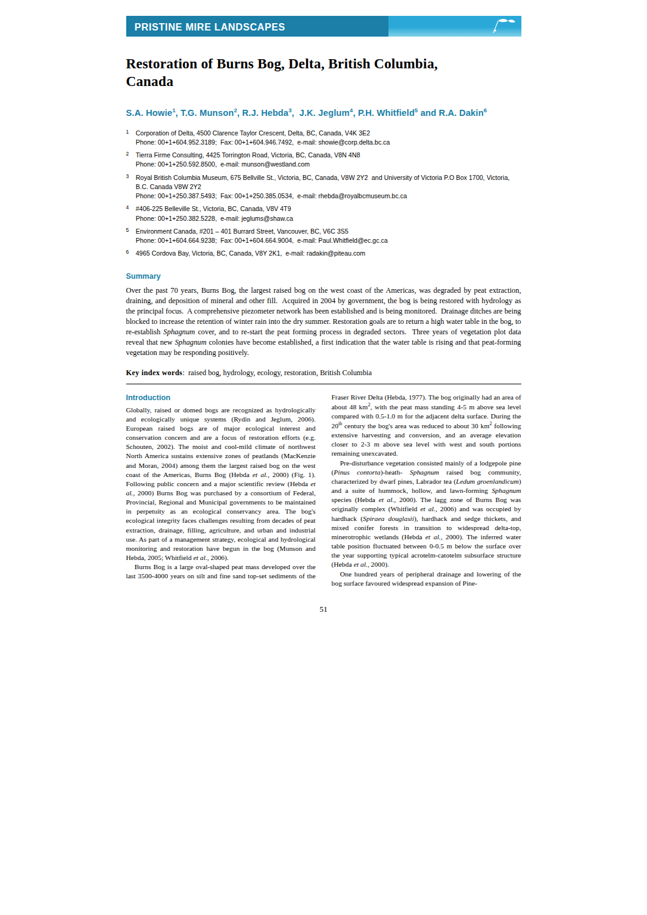PRISTINE MIRE LANDSCAPES
Restoration of Burns Bog, Delta, British Columbia,
Canada
S.A. Howie1, T.G. Munson2, R.J. Hebda3, J.K. Jeglum4, P.H. Whitfield5 and R.A. Dakin6
1 Corporation of Delta, 4500 Clarence Taylor Crescent, Delta, BC, Canada, V4K 3E2 Phone: 00+1+604.952.3189; Fax: 00+1+604.946.7492, e-mail: showie@corp.delta.bc.ca
2 Tierra Firme Consulting, 4425 Torrington Road, Victoria, BC, Canada, V8N 4N8 Phone: 00+1+250.592.8500, e-mail: munson@westland.com
3 Royal British Columbia Museum, 675 Bellville St., Victoria, BC, Canada, V8W 2Y2 and University of Victoria P.O Box 1700, Victoria, B.C. Canada V8W 2Y2 Phone: 00+1+250.387.5493; Fax: 00+1+250.385.0534, e-mail: rhebda@royalbcmuseum.bc.ca
4#406-225 Belleville St., Victoria, BC, Canada, V8V 4T9 Phone: 00+1+250.382.5228, e-mail: jeglums@shaw.ca
5 Environment Canada, #201 – 401 Burrard Street, Vancouver, BC, V6C 3S5 Phone: 00+1+604.664.9238; Fax: 00+1+604.664.9004, e-mail: Paul.Whitfield@ec.gc.ca
64965 Cordova Bay, Victoria, BC, Canada, V8Y 2K1, e-mail: radakin@piteau.com
Summary
Over the past 70 years, Burns Bog, the largest raised bog on the west coast of the Americas, was degraded by peat extraction, draining, and deposition of mineral and other fill. Acquired in 2004 by government, the bog is being restored with hydrology as the principal focus. A comprehensive piezometer network has been established and is being monitored. Drainage ditches are being blocked to increase the retention of winter rain into the dry summer. Restoration goals are to return a high water table in the bog, to re-establish Sphagnum cover, and to re-start the peat forming process in degraded sectors. Three years of vegetation plot data reveal that new Sphagnum colonies have become established, a first indication that the water table is rising and that peat-forming vegetation may be responding positively.
Key index words: raised bog, hydrology, ecology, restoration, British Columbia
Introduction
Globally, raised or domed bogs are recognized as hydrologically and ecologically unique systems (Rydin and Jeglum, 2006). European raised bogs are of major ecological interest and conservation concern and are a focus of restoration efforts (e.g. Schouten, 2002). The moist and cool-mild climate of northwest North America sustains extensive zones of peatlands (MacKenzie and Moran, 2004) among them the largest raised bog on the west coast of the Americas, Burns Bog (Hebda et al., 2000) (Fig. 1). Following public concern and a major scientific review (Hebda et al., 2000) Burns Bog was purchased by a consortium of Federal, Provincial, Regional and Municipal governments to be maintained in perpetuity as an ecological conservancy area. The bog's ecological integrity faces challenges resulting from decades of peat extraction, drainage, filling, agriculture, and urban and industrial use. As part of a management strategy, ecological and hydrological monitoring and restoration have begun in the bog (Munson and Hebda, 2005; Whitfield et al., 2006).
Burns Bog is a large oval-shaped peat mass developed over the last 3500-4000 years on silt and fine sand top-set sediments of the Fraser River Delta (Hebda, 1977). The bog originally had an area of about 48 km2, with the peat mass standing 4-5 m above sea level compared with 0.5-1.0 m for the adjacent delta surface. During the 20th century the bog's area was reduced to about 30 km2 following extensive harvesting and conversion, and an average elevation closer to 2-3 m above sea level with west and south portions remaining unexcavated.
Pre-disturbance vegetation consisted mainly of a lodgepole pine (Pinus contorta)-heath- Sphagnum raised bog community, characterized by dwarf pines, Labrador tea (Ledum groenlandicum) and a suite of hummock, hollow, and lawn-forming Sphagnum species (Hebda et al., 2000). The lagg zone of Burns Bog was originally complex (Whitfield et al., 2006) and was occupied by hardhack (Spiraea douglasii), hardhack and sedge thickets, and mixed conifer forests in transition to widespread delta-top, minerotrophic wetlands (Hebda et al., 2000). The inferred water table position fluctuated between 0-0.5 m below the surface over the year supporting typical acrotelm-catotelm subsurface structure (Hebda et al., 2000).
One hundred years of peripheral drainage and lowering of the bog surface favoured widespread expansion of Pine-
51